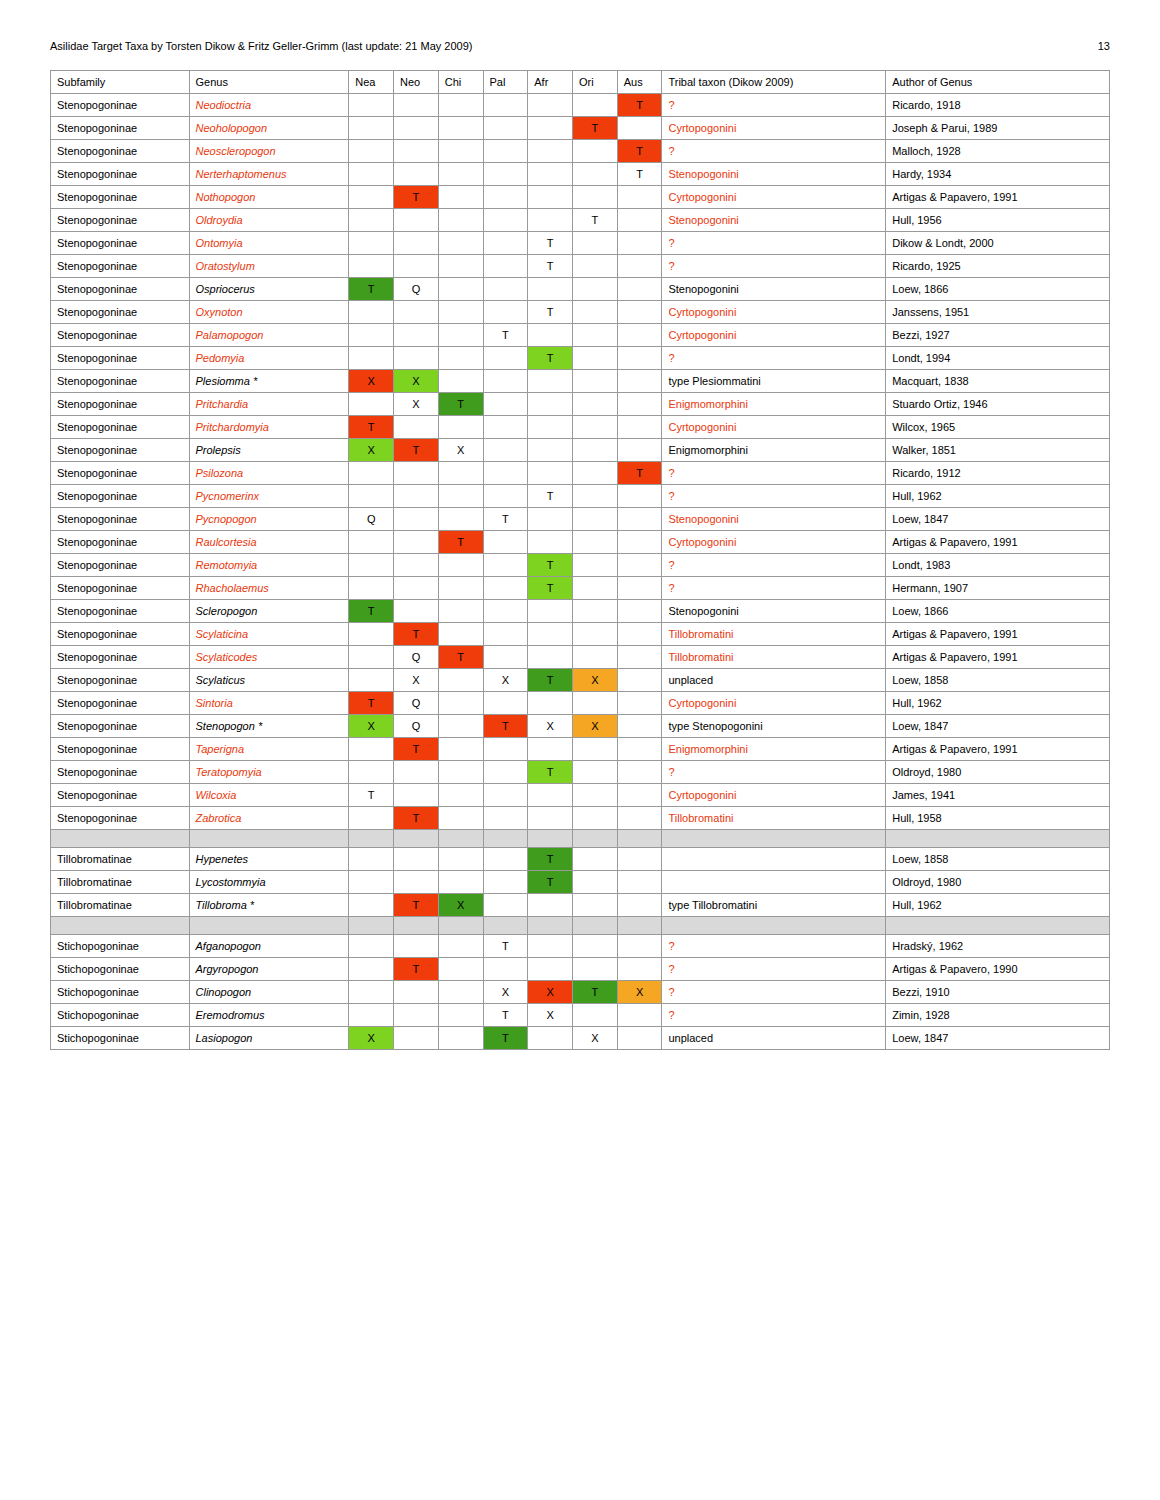Asilidae Target Taxa by Torsten Dikow & Fritz Geller-Grimm (last update: 21 May 2009)
13
| Subfamily | Genus | Nea | Neo | Chi | Pal | Afr | Ori | Aus | Tribal taxon (Dikow 2009) | Author of Genus |
| --- | --- | --- | --- | --- | --- | --- | --- | --- | --- | --- |
| Stenopogoninae | Neodioctria | | | | | | | T | ? | Ricardo, 1918 |
| Stenopogoninae | Neoholopogon | | | | | | T | | Cyrtopogonini | Joseph & Parui, 1989 |
| Stenopogoninae | Neoscleropogon | | | | | | | T | ? | Malloch, 1928 |
| Stenopogoninae | Nerterhaptomenus | | | | | | | T | Stenopogonini | Hardy, 1934 |
| Stenopogoninae | Nothopogon | | T | | | | | | Cyrtopogonini | Artigas & Papavero, 1991 |
| Stenopogoninae | Oldroydia | | | | | | T | | Stenopogonini | Hull, 1956 |
| Stenopogoninae | Ontomyia | | | | | T | | | ? | Dikow & Londt, 2000 |
| Stenopogoninae | Oratostylum | | | | | T | | | ? | Ricardo, 1925 |
| Stenopogoninae | Ospriocerus | T | Q | | | | | | Stenopogonini | Loew, 1866 |
| Stenopogoninae | Oxynoton | | | | | T | | | Cyrtopogonini | Janssens, 1951 |
| Stenopogoninae | Palamopogon | | | | T | | | | Cyrtopogonini | Bezzi, 1927 |
| Stenopogoninae | Pedomyia | | | | | T | | | ? | Londt, 1994 |
| Stenopogoninae | Plesiomma * | X | X | | | | | | type Plesiommatini | Macquart, 1838 |
| Stenopogoninae | Pritchardia | | X | T | | | | | Enigmomorphini | Stuardo Ortiz, 1946 |
| Stenopogoninae | Pritchardomyia | T | | | | | | | Cyrtopogonini | Wilcox, 1965 |
| Stenopogoninae | Prolepsis | X | T | X | | | | | Enigmomorphini | Walker, 1851 |
| Stenopogoninae | Psilozona | | | | | | | T | ? | Ricardo, 1912 |
| Stenopogoninae | Pycnomerinx | | | | | T | | | ? | Hull, 1962 |
| Stenopogoninae | Pycnopogon | Q | | | T | | | | Stenopogonini | Loew, 1847 |
| Stenopogoninae | Raulcortesia | | | T | | | | | Cyrtopogonini | Artigas & Papavero, 1991 |
| Stenopogoninae | Remotomyia | | | | | T | | | ? | Londt, 1983 |
| Stenopogoninae | Rhacholaemus | | | | | T | | | ? | Hermann, 1907 |
| Stenopogoninae | Scleropogon | T | | | | | | | Stenopogonini | Loew, 1866 |
| Stenopogoninae | Scylaticina | | T | | | | | | Tillobromatini | Artigas & Papavero, 1991 |
| Stenopogoninae | Scylaticodes | | Q | T | | | | | Tillobromatini | Artigas & Papavero, 1991 |
| Stenopogoninae | Scylaticus | | X | | X | T | X | | unplaced | Loew, 1858 |
| Stenopogoninae | Sintoria | T | Q | | | | | | Cyrtopogonini | Hull, 1962 |
| Stenopogoninae | Stenopogon * | X | Q | | T | X | X | | type Stenopogonini | Loew, 1847 |
| Stenopogoninae | Taperigna | | T | | | | | | Enigmomorphini | Artigas & Papavero, 1991 |
| Stenopogoninae | Teratopomyia | | | | | T | | | ? | Oldroyd, 1980 |
| Stenopogoninae | Wilcoxia | T | | | | | | | Cyrtopogonini | James, 1941 |
| Stenopogoninae | Zabrotica | | T | | | | | | Tillobromatini | Hull, 1958 |
| Tillobromatinae | Hypenetes | | | | | T | | | | Loew, 1858 |
| Tillobromatinae | Lycostommyia | | | | | T | | | | Oldroyd, 1980 |
| Tillobromatinae | Tillobroma * | | T | X | | | | | type Tillobromatini | Hull, 1962 |
| Stichopogoninae | Afganopogon | | | | T | | | | ? | Hradský, 1962 |
| Stichopogoninae | Argyropogon | | T | | | | | | ? | Artigas & Papavero, 1990 |
| Stichopogoninae | Clinopogon | | | | X | X | T | X | ? | Bezzi, 1910 |
| Stichopogoninae | Eremodromus | | | | T | X | | | ? | Zimin, 1928 |
| Stichopogoninae | Lasiopogon | X | | | T | | X | | unplaced | Loew, 1847 |